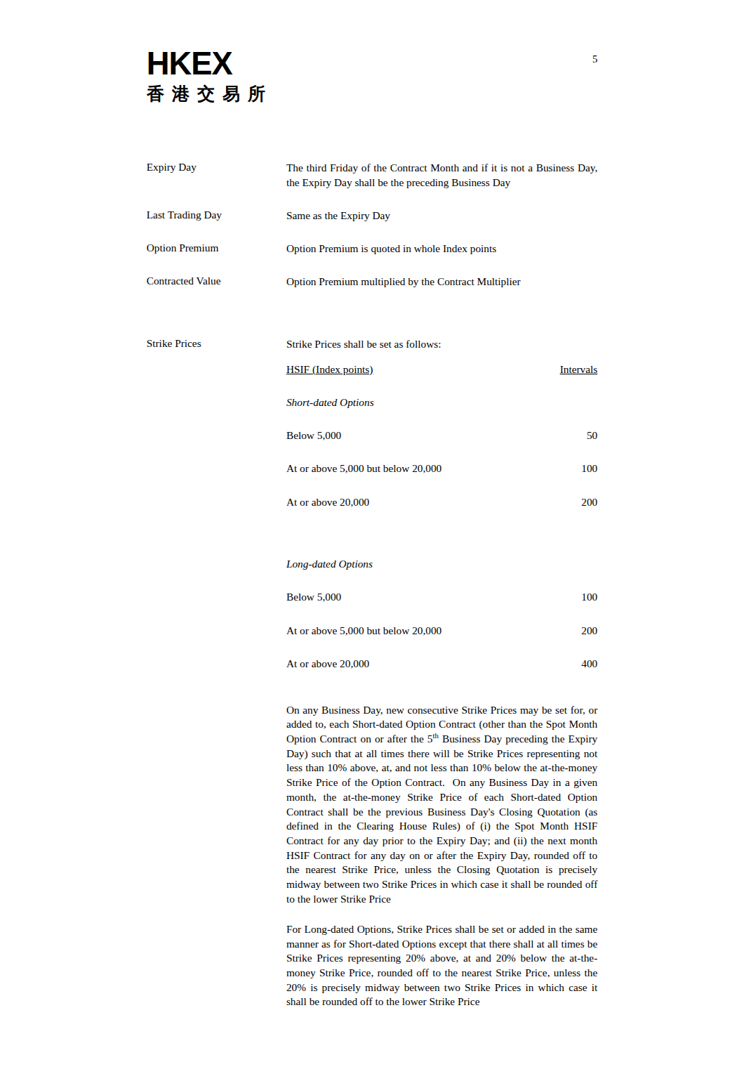HKEX 香 港 交 易 所
5
| Expiry Day | The third Friday of the Contract Month and if it is not a Business Day, the Expiry Day shall be the preceding Business Day |
| Last Trading Day | Same as the Expiry Day |
| Option Premium | Option Premium is quoted in whole Index points |
| Contracted Value | Option Premium multiplied by the Contract Multiplier |
| Strike Prices | Strike Prices shall be set as follows: / HSIF (Index points) / Intervals / / Short-dated Options / / / Below 5,000 / 50 / / At or above 5,000 but below 20,000 / 100 / / At or above 20,000 / 200 / / Long-dated Options / / / Below 5,000 / 100 / / At or above 5,000 but below 20,000 / 200 / / At or above 20,000 / 400 / On any Business Day, new consecutive Strike Prices may be set for, or added to, each Short-dated Option Contract (other than the Spot Month Option Contract on or after the 5 th Business Day preceding the Expiry Day) such that at all times there will be Strike Prices representing not less than 10% above, at, and not less than 10% below the at-the-money Strike Price of the Option Contract. On any Business Day in a given month, the at-the-money Strike Price of each Short-dated Option Contract shall be the previous Business Day's Closing Quotation (as defined in the Clearing House Rules) of (i) the Spot Month HSIF Contract for any day prior to the Expiry Day; and (ii) the next month HSIF Contract for any day on or after the Expiry Day, rounded off to the nearest Strike Price, unless the Closing Quotation is precisely midway between two Strike Prices in which case it shall be rounded off to the lower Strike Price For Long-dated Options, Strike Prices shall be set or added in the same manner as for Short-dated Options except that there shall at all times be Strike Prices representing 20% above, at and 20% below the at-the-money Strike Price, rounded off to the nearest Strike Price, unless the 20% is precisely midway between two Strike Prices in which case it shall be rounded off to the lower Strike Price |